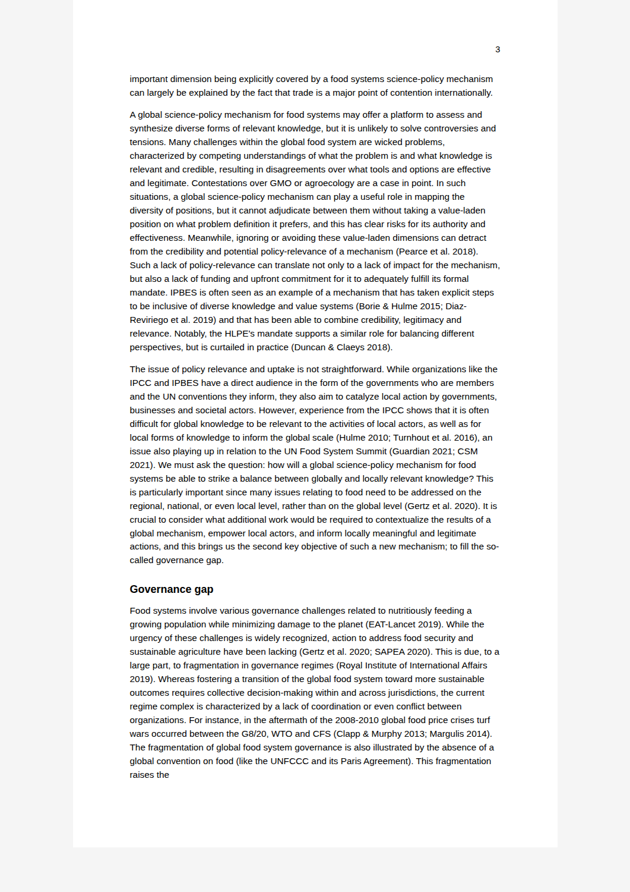3
important dimension being explicitly covered by a food systems science-policy mechanism can largely be explained by the fact that trade is a major point of contention internationally.
A global science-policy mechanism for food systems may offer a platform to assess and synthesize diverse forms of relevant knowledge, but it is unlikely to solve controversies and tensions. Many challenges within the global food system are wicked problems, characterized by competing understandings of what the problem is and what knowledge is relevant and credible, resulting in disagreements over what tools and options are effective and legitimate. Contestations over GMO or agroecology are a case in point. In such situations, a global science-policy mechanism can play a useful role in mapping the diversity of positions, but it cannot adjudicate between them without taking a value-laden position on what problem definition it prefers, and this has clear risks for its authority and effectiveness. Meanwhile, ignoring or avoiding these value-laden dimensions can detract from the credibility and potential policy-relevance of a mechanism (Pearce et al. 2018). Such a lack of policy-relevance can translate not only to a lack of impact for the mechanism, but also a lack of funding and upfront commitment for it to adequately fulfill its formal mandate. IPBES is often seen as an example of a mechanism that has taken explicit steps to be inclusive of diverse knowledge and value systems (Borie & Hulme 2015; Diaz-Reviriego et al. 2019) and that has been able to combine credibility, legitimacy and relevance. Notably, the HLPE's mandate supports a similar role for balancing different perspectives, but is curtailed in practice (Duncan & Claeys 2018).
The issue of policy relevance and uptake is not straightforward. While organizations like the IPCC and IPBES have a direct audience in the form of the governments who are members and the UN conventions they inform, they also aim to catalyze local action by governments, businesses and societal actors. However, experience from the IPCC shows that it is often difficult for global knowledge to be relevant to the activities of local actors, as well as for local forms of knowledge to inform the global scale (Hulme 2010; Turnhout et al. 2016), an issue also playing up in relation to the UN Food System Summit (Guardian 2021; CSM 2021). We must ask the question: how will a global science-policy mechanism for food systems be able to strike a balance between globally and locally relevant knowledge? This is particularly important since many issues relating to food need to be addressed on the regional, national, or even local level, rather than on the global level (Gertz et al. 2020). It is crucial to consider what additional work would be required to contextualize the results of a global mechanism, empower local actors, and inform locally meaningful and legitimate actions, and this brings us the second key objective of such a new mechanism; to fill the so-called governance gap.
Governance gap
Food systems involve various governance challenges related to nutritiously feeding a growing population while minimizing damage to the planet (EAT-Lancet 2019). While the urgency of these challenges is widely recognized, action to address food security and sustainable agriculture have been lacking (Gertz et al. 2020; SAPEA 2020). This is due, to a large part, to fragmentation in governance regimes (Royal Institute of International Affairs 2019). Whereas fostering a transition of the global food system toward more sustainable outcomes requires collective decision-making within and across jurisdictions, the current regime complex is characterized by a lack of coordination or even conflict between organizations. For instance, in the aftermath of the 2008-2010 global food price crises turf wars occurred between the G8/20, WTO and CFS (Clapp & Murphy 2013; Margulis 2014). The fragmentation of global food system governance is also illustrated by the absence of a global convention on food (like the UNFCCC and its Paris Agreement). This fragmentation raises the